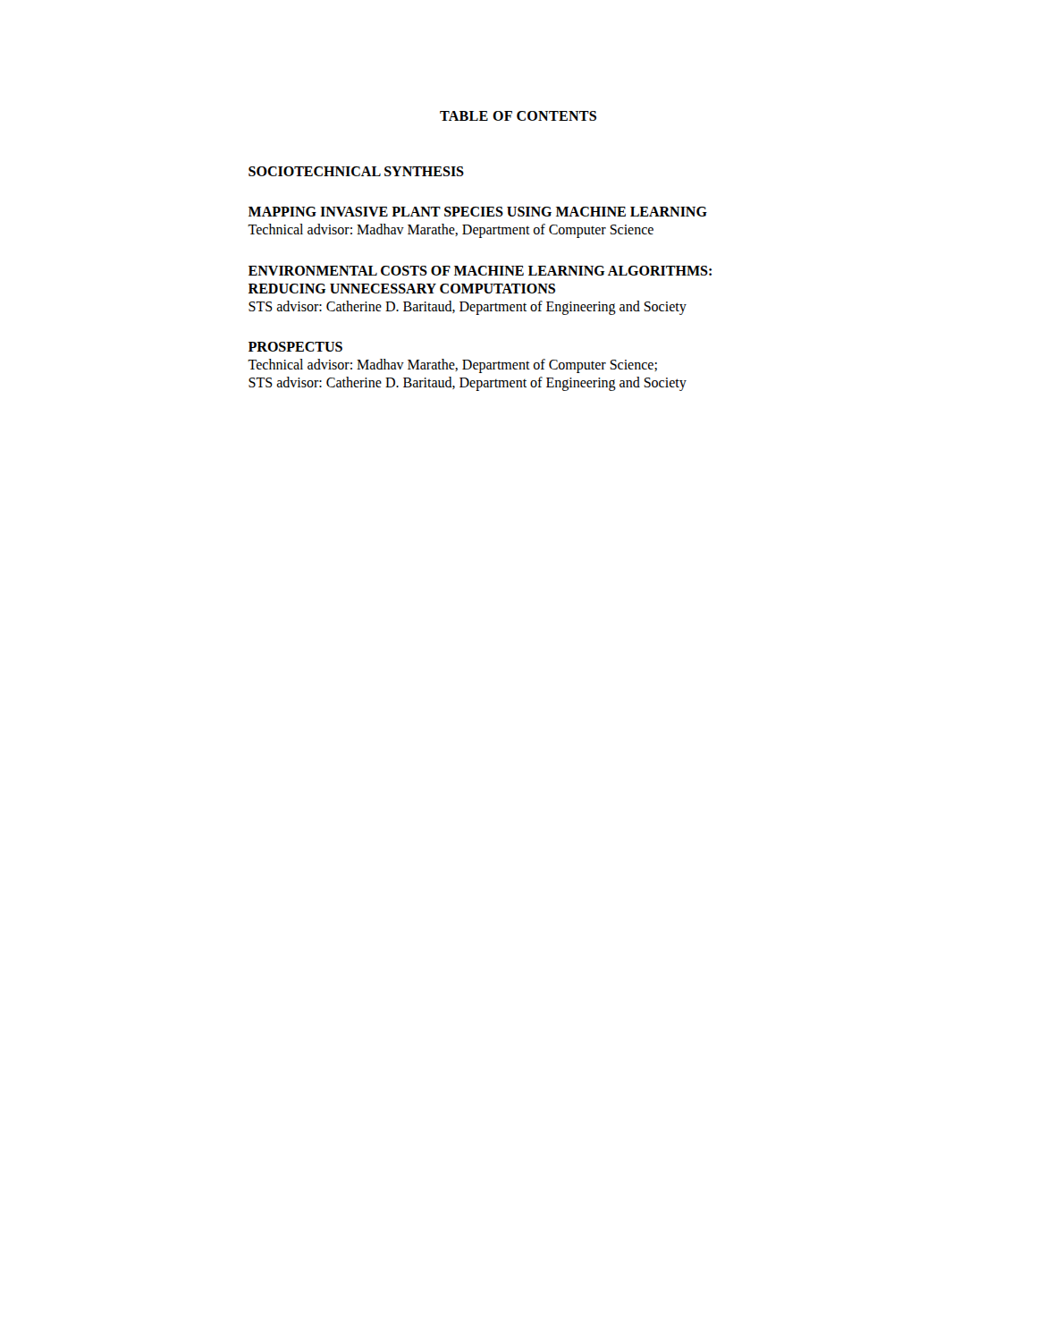TABLE OF CONTENTS
Sociotechnical Synthesis
Mapping Invasive Plant Species Using Machine Learning
Technical advisor: Madhav Marathe, Department of Computer Science
Environmental Costs of Machine Learning Algorithms: Reducing Unnecessary Computations
STS advisor: Catherine D. Baritaud, Department of Engineering and Society
Prospectus
Technical advisor: Madhav Marathe, Department of Computer Science;
STS advisor: Catherine D. Baritaud, Department of Engineering and Society